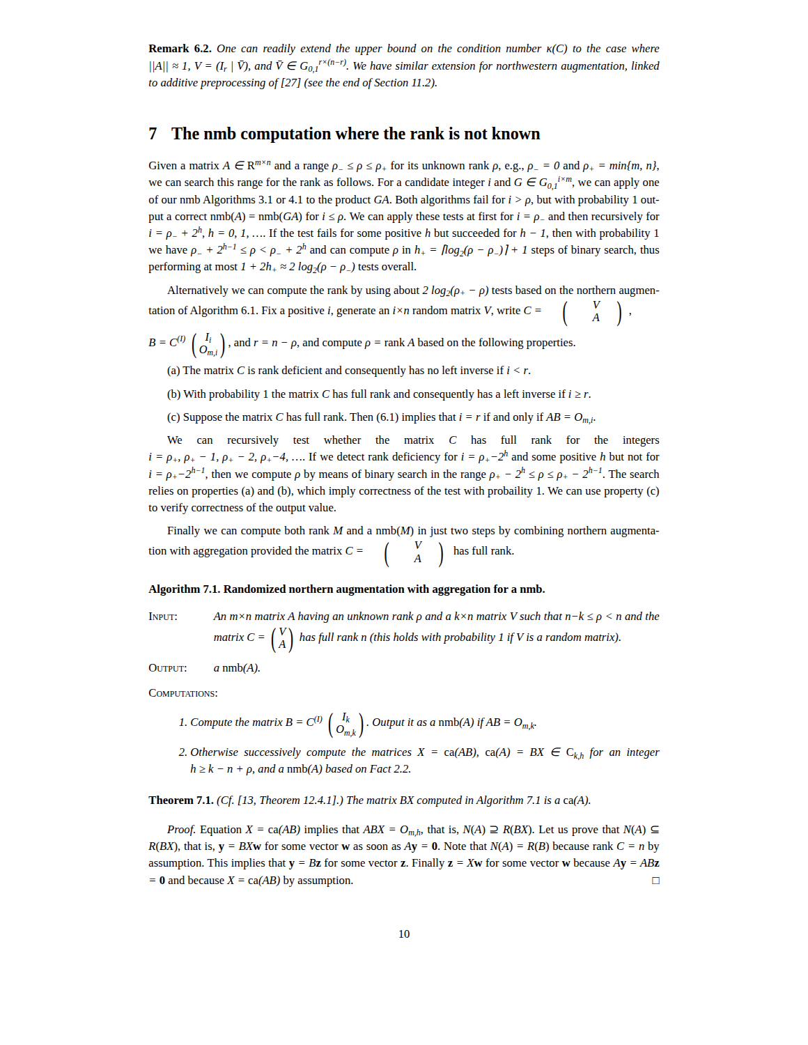Remark 6.2. One can readily extend the upper bound on the condition number κ(C) to the case where ||A|| ≈ 1, V = (Ir | V̄), and V̄ ∈ G0,1r×(n−r). We have similar extension for northwestern augmentation, linked to additive preprocessing of [27] (see the end of Section 11.2).
7 The nmb computation where the rank is not known
Given a matrix A ∈ Rm×n and a range ρ− ≤ ρ ≤ ρ+ for its unknown rank ρ, e.g., ρ− = 0 and ρ+ = min{m, n}, we can search this range for the rank as follows. For a candidate integer i and G ∈ G0,1i×m, we can apply one of our nmb Algorithms 3.1 or 4.1 to the product GA. Both algorithms fail for i > ρ, but with probability 1 output a correct nmb(A) = nmb(GA) for i ≤ ρ. We can apply these tests at first for i = ρ− and then recursively for i = ρ− + 2h, h = 0, 1, …. If the test fails for some positive h but succeeded for h − 1, then with probability 1 we have ρ− + 2h−1 ≤ ρ < ρ− + 2h and can compute ρ in h+ = ⌈log2(ρ − ρ−)⌉ + 1 steps of binary search, thus performing at most 1 + 2h+ ≈ 2 log2(ρ − ρ−) tests overall.
Alternatively we can compute the rank by using about 2 log2(ρ+ − ρ) tests based on the northern augmentation of Algorithm 6.1. Fix a positive i, generate an i×n random matrix V, write C = (VA),
B = C(I) (Ii Om,i), and r = n − ρ, and compute ρ = rank A based on the following properties.
(a) The matrix C is rank deficient and consequently has no left inverse if i < r.
(b) With probability 1 the matrix C has full rank and consequently has a left inverse if i ≥ r.
(c) Suppose the matrix C has full rank. Then (6.1) implies that i = r if and only if AB = Om,i.
We can recursively test whether the matrix C has full rank for the integers i = ρ+, ρ+ − 1, ρ+ − 2, ρ+−4, …. If we detect rank deficiency for i = ρ+−2h and some positive h but not for i = ρ+−2h−1, then we compute ρ by means of binary search in the range ρ+ − 2h ≤ ρ ≤ ρ+ − 2h−1. The search relies on properties (a) and (b), which imply correctness of the test with probaility 1. We can use property (c) to verify correctness of the output value.
Finally we can compute both rank M and a nmb(M) in just two steps by combining northern augmentation with aggregation provided the matrix C = (VA) has full rank.
Algorithm 7.1. Randomized northern augmentation with aggregation for a nmb.
Input: An m×n matrix A having an unknown rank ρ and a k×n matrix V such that n−k ≤ ρ < n and the matrix C = (VA) has full rank n (this holds with probability 1 if V is a random matrix).
Output: a nmb(A).
Computations:
Compute the matrix B = C(I) (Ik Om,k). Output it as a nmb(A) if AB = Om,k.
Otherwise successively compute the matrices X = ca(AB), ca(A) = BX ∈ Ck,h for an integer h ≥ k − n + ρ, and a nmb(A) based on Fact 2.2.
Theorem 7.1. (Cf. [13, Theorem 12.4.1].) The matrix BX computed in Algorithm 7.1 is a ca(A).
Proof. Equation X = ca(AB) implies that ABX = Om,h, that is, N(A) ⊇ R(BX). Let us prove that N(A) ⊆ R(BX), that is, y = BX w for some vector w as soon as Ay = 0. Note that N(A) = R(B) because rank C = n by assumption. This implies that y = B z for some vector z. Finally z = X w for some vector w because Ay = AB z = 0 and because X = ca(AB) by assumption.□
10